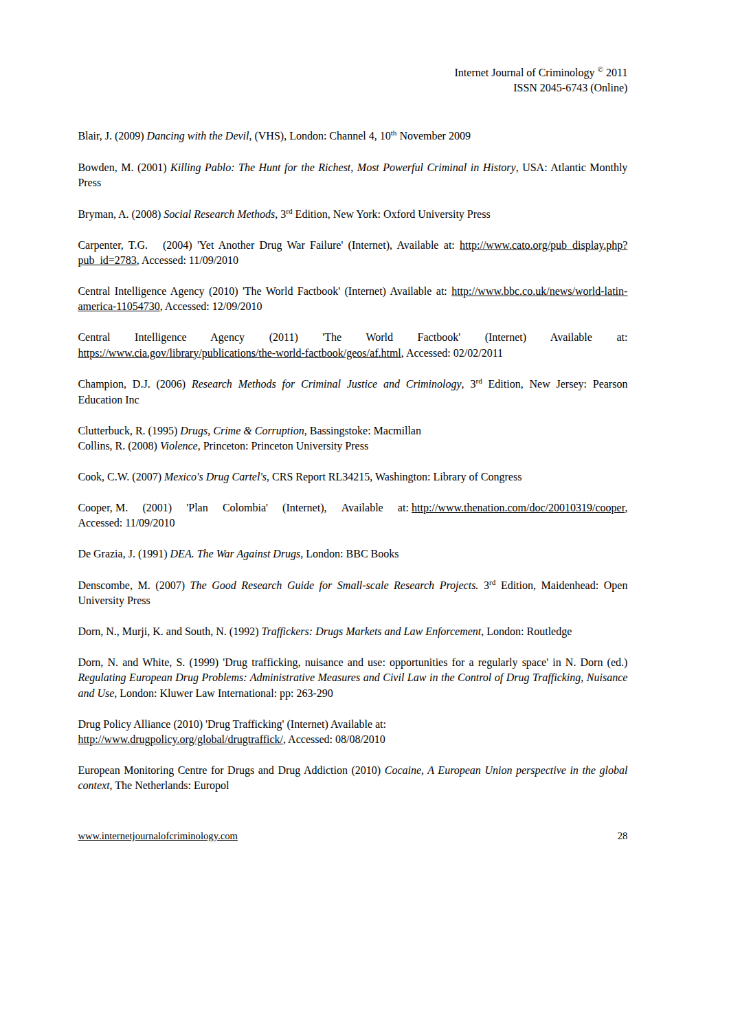Internet Journal of Criminology © 2011
ISSN 2045-6743 (Online)
Blair, J. (2009) Dancing with the Devil, (VHS), London: Channel 4, 10th November 2009
Bowden, M. (2001) Killing Pablo: The Hunt for the Richest, Most Powerful Criminal in History, USA: Atlantic Monthly Press
Bryman, A. (2008) Social Research Methods, 3rd Edition, New York: Oxford University Press
Carpenter, T.G. (2004) 'Yet Another Drug War Failure' (Internet), Available at: http://www.cato.org/pub_display.php?pub_id=2783, Accessed: 11/09/2010
Central Intelligence Agency (2010) 'The World Factbook' (Internet) Available at: http://www.bbc.co.uk/news/world-latin-america-11054730, Accessed: 12/09/2010
Central Intelligence Agency (2011) 'The World Factbook' (Internet) Available at: https://www.cia.gov/library/publications/the-world-factbook/geos/af.html, Accessed: 02/02/2011
Champion, D.J. (2006) Research Methods for Criminal Justice and Criminology, 3rd Edition, New Jersey: Pearson Education Inc
Clutterbuck, R. (1995) Drugs, Crime & Corruption, Bassingstoke: Macmillan
Collins, R. (2008) Violence, Princeton: Princeton University Press
Cook, C.W. (2007) Mexico's Drug Cartel's, CRS Report RL34215, Washington: Library of Congress
Cooper, M. (2001) 'Plan Colombia' (Internet), Available at: http://www.thenation.com/doc/20010319/cooper, Accessed: 11/09/2010
De Grazia, J. (1991) DEA. The War Against Drugs, London: BBC Books
Denscombe, M. (2007) The Good Research Guide for Small-scale Research Projects. 3rd Edition, Maidenhead: Open University Press
Dorn, N., Murji, K. and South, N. (1992) Traffickers: Drugs Markets and Law Enforcement, London: Routledge
Dorn, N. and White, S. (1999) 'Drug trafficking, nuisance and use: opportunities for a regularly space' in N. Dorn (ed.) Regulating European Drug Problems: Administrative Measures and Civil Law in the Control of Drug Trafficking, Nuisance and Use, London: Kluwer Law International: pp: 263-290
Drug Policy Alliance (2010) 'Drug Trafficking' (Internet) Available at:
http://www.drugpolicy.org/global/drugtraffick/, Accessed: 08/08/2010
European Monitoring Centre for Drugs and Drug Addiction (2010) Cocaine, A European Union perspective in the global context, The Netherlands: Europol
www.internetjournalofcriminology.com 28